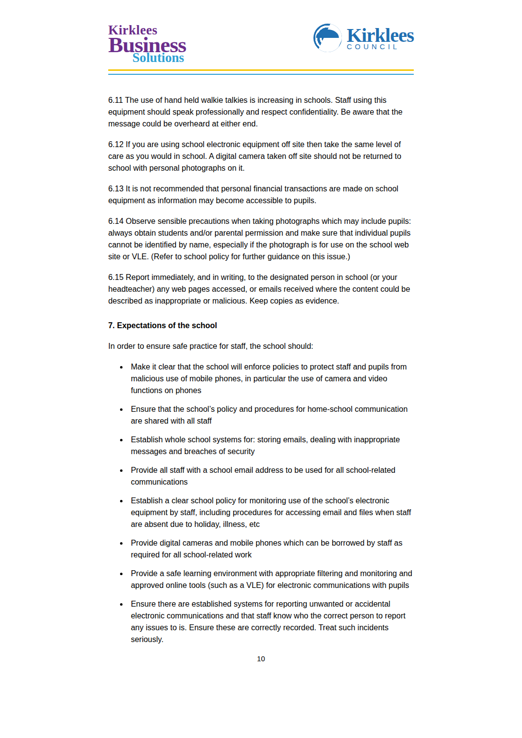Kirklees
Business
Solutions
Kirklees
COUNCIL
6.11 The use of hand held walkie talkies is increasing in schools. Staff using this equipment should speak professionally and respect confidentiality. Be aware that the message could be overheard at either end.
6.12 If you are using school electronic equipment off site then take the same level of care as you would in school. A digital camera taken off site should not be returned to school with personal photographs on it.
6.13 It is not recommended that personal financial transactions are made on school equipment as information may become accessible to pupils.
6.14 Observe sensible precautions when taking photographs which may include pupils: always obtain students and/or parental permission and make sure that individual pupils cannot be identified by name, especially if the photograph is for use on the school web site or VLE. (Refer to school policy for further guidance on this issue.)
6.15 Report immediately, and in writing, to the designated person in school (or your headteacher) any web pages accessed, or emails received where the content could be described as inappropriate or malicious. Keep copies as evidence.
7. Expectations of the school
In order to ensure safe practice for staff, the school should:
Make it clear that the school will enforce policies to protect staff and pupils from malicious use of mobile phones, in particular the use of camera and video functions on phones
Ensure that the school’s policy and procedures for home-school communication are shared with all staff
Establish whole school systems for: storing emails, dealing with inappropriate messages and breaches of security
Provide all staff with a school email address to be used for all school-related communications
Establish a clear school policy for monitoring use of the school’s electronic equipment by staff, including procedures for accessing email and files when staff are absent due to holiday, illness, etc
Provide digital cameras and mobile phones which can be borrowed by staff as required for all school-related work
Provide a safe learning environment with appropriate filtering and monitoring and approved online tools (such as a VLE) for electronic communications with pupils
Ensure there are established systems for reporting unwanted or accidental electronic communications and that staff know who the correct person to report any issues to is. Ensure these are correctly recorded. Treat such incidents seriously.
10